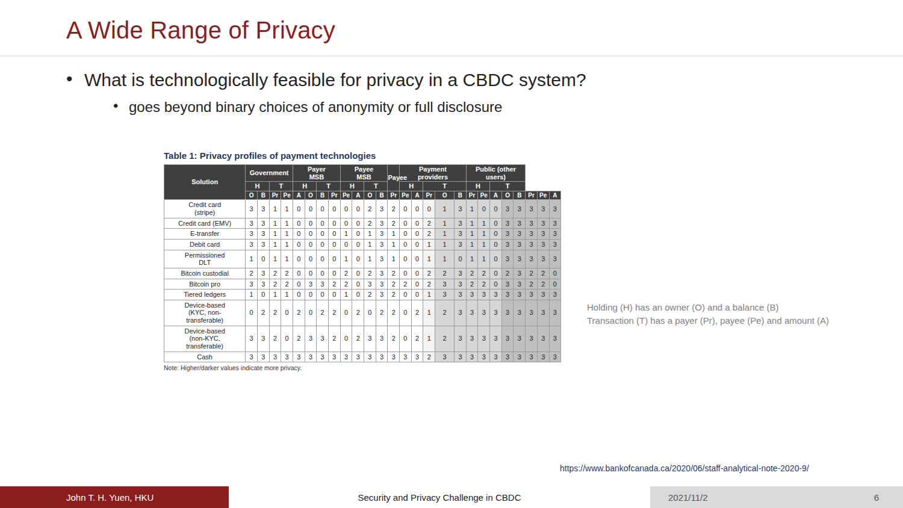A Wide Range of Privacy
What is technologically feasible for privacy in a CBDC system?
goes beyond binary choices of anonymity or full disclosure
Table 1: Privacy profiles of payment technologies
| Solution | Government | Payer MSB | Payee MSB | Payee | Payment providers | Public (other users) |
| --- | --- | --- | --- | --- | --- | --- |
| H | T | H | T | H | T | H | T | H | T |
| O | B | Pr | Pe | A | O | B | Pr | Pe | A | O | B | Pr | Pe | A | Pr | O | B | Pr | Pe | A | O | B | Pr | Pe | A |
| Credit card (stripe) | 3 | 3 | 1 | 1 | 0 | 0 | 0 | 0 | 0 | 0 | 2 | 3 | 2 | 0 | 0 | 0 | 1 | 3 | 1 | 0 | 0 | 3 | 3 | 3 | 3 | 3 |
| Credit card (EMV) | 3 | 3 | 1 | 1 | 0 | 0 | 0 | 0 | 0 | 0 | 2 | 3 | 2 | 0 | 0 | 2 | 1 | 3 | 1 | 1 | 0 | 3 | 3 | 3 | 3 | 3 |
| E-transfer | 3 | 3 | 1 | 1 | 0 | 0 | 0 | 0 | 1 | 0 | 1 | 3 | 1 | 0 | 0 | 2 | 1 | 3 | 1 | 1 | 0 | 3 | 3 | 3 | 3 | 3 |
| Debit card | 3 | 3 | 1 | 1 | 0 | 0 | 0 | 0 | 0 | 0 | 1 | 3 | 1 | 0 | 0 | 1 | 1 | 3 | 1 | 1 | 0 | 3 | 3 | 3 | 3 | 3 |
| Permissioned DLT | 1 | 0 | 1 | 1 | 0 | 0 | 0 | 0 | 1 | 0 | 1 | 3 | 1 | 0 | 0 | 1 | 1 | 0 | 1 | 1 | 0 | 3 | 3 | 3 | 3 | 3 |
| Bitcoin custodial | 2 | 3 | 2 | 2 | 0 | 0 | 0 | 0 | 2 | 0 | 2 | 3 | 2 | 0 | 0 | 2 | 2 | 3 | 2 | 2 | 0 | 2 | 3 | 2 | 2 | 0 |
| Bitcoin pro | 3 | 3 | 2 | 2 | 0 | 3 | 3 | 2 | 2 | 0 | 3 | 3 | 2 | 2 | 0 | 2 | 3 | 3 | 2 | 2 | 0 | 3 | 3 | 2 | 2 | 0 |
| Tiered ledgers | 1 | 0 | 1 | 1 | 0 | 0 | 0 | 0 | 1 | 0 | 2 | 3 | 2 | 0 | 0 | 1 | 3 | 3 | 3 | 3 | 3 | 3 | 3 | 3 | 3 | 3 |
| Device-based (KYC, non- transferable) | 0 | 2 | 2 | 0 | 2 | 0 | 2 | 2 | 0 | 2 | 0 | 2 | 2 | 0 | 2 | 1 | 2 | 3 | 3 | 3 | 3 | 3 | 3 | 3 | 3 | 3 |
| Device-based (non-KYC, transferable) | 3 | 3 | 2 | 0 | 2 | 3 | 3 | 2 | 0 | 2 | 3 | 3 | 2 | 0 | 2 | 1 | 2 | 3 | 3 | 3 | 3 | 3 | 3 | 3 | 3 | 3 |
| Cash | 3 | 3 | 3 | 3 | 3 | 3 | 3 | 3 | 3 | 3 | 3 | 3 | 3 | 3 | 3 | 2 | 3 | 3 | 3 | 3 | 3 | 3 | 3 | 3 | 3 | 3 |
Note: Higher/darker values indicate more privacy.
Holding (H) has an owner (O) and a balance (B)
Transaction (T) has a payer (Pr), payee (Pe) and amount (A)
https://www.bankofcanada.ca/2020/06/staff-analytical-note-2020-9/
John T. H. Yuen, HKU
Security and Privacy Challenge in CBDC
2021/11/26